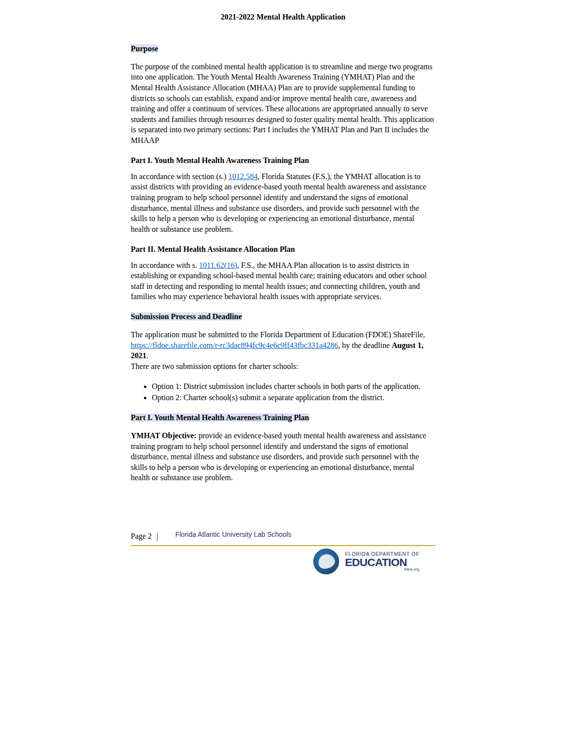2021-2022 Mental Health Application
Purpose
The purpose of the combined mental health application is to streamline and merge two programs into one application. The Youth Mental Health Awareness Training (YMHAT) Plan and the Mental Health Assistance Allocation (MHAA) Plan are to provide supplemental funding to districts so schools can establish, expand and/or improve mental health care, awareness and training and offer a continuum of services. These allocations are appropriated annually to serve students and families through resources designed to foster quality mental health. This application is separated into two primary sections: Part I includes the YMHAT Plan and Part II includes the MHAAP
Part I. Youth Mental Health Awareness Training Plan
In accordance with section (s.) 1012.584, Florida Statutes (F.S.), the YMHAT allocation is to assist districts with providing an evidence-based youth mental health awareness and assistance training program to help school personnel identify and understand the signs of emotional disturbance, mental illness and substance use disorders, and provide such personnel with the skills to help a person who is developing or experiencing an emotional disturbance, mental health or substance use problem.
Part II. Mental Health Assistance Allocation Plan
In accordance with s. 1011.62(16), F.S., the MHAA Plan allocation is to assist districts in establishing or expanding school-based mental health care; training educators and other school staff in detecting and responding to mental health issues; and connecting children, youth and families who may experience behavioral health issues with appropriate services.
Submission Process and Deadline
The application must be submitted to the Florida Department of Education (FDOE) ShareFile,
https://fldoe.sharefile.com/r-rc3dac894fc9c4e6c9ff43fbc331a4286, by the deadline August 1, 2021.
There are two submission options for charter schools:
Option 1: District submission includes charter schools in both parts of the application.
Option 2: Charter school(s) submit a separate application from the district.
Part I. Youth Mental Health Awareness Training Plan
YMHAT Objective: provide an evidence-based youth mental health awareness and assistance training program to help school personnel identify and understand the signs of emotional disturbance, mental illness and substance use disorders, and provide such personnel with the skills to help a person who is developing or experiencing an emotional disturbance, mental health or substance use problem.
Page 2 |
Florida Atlantic University Lab Schools
FLORIDA DEPARTMENT OF EDUCATION fldoe.org